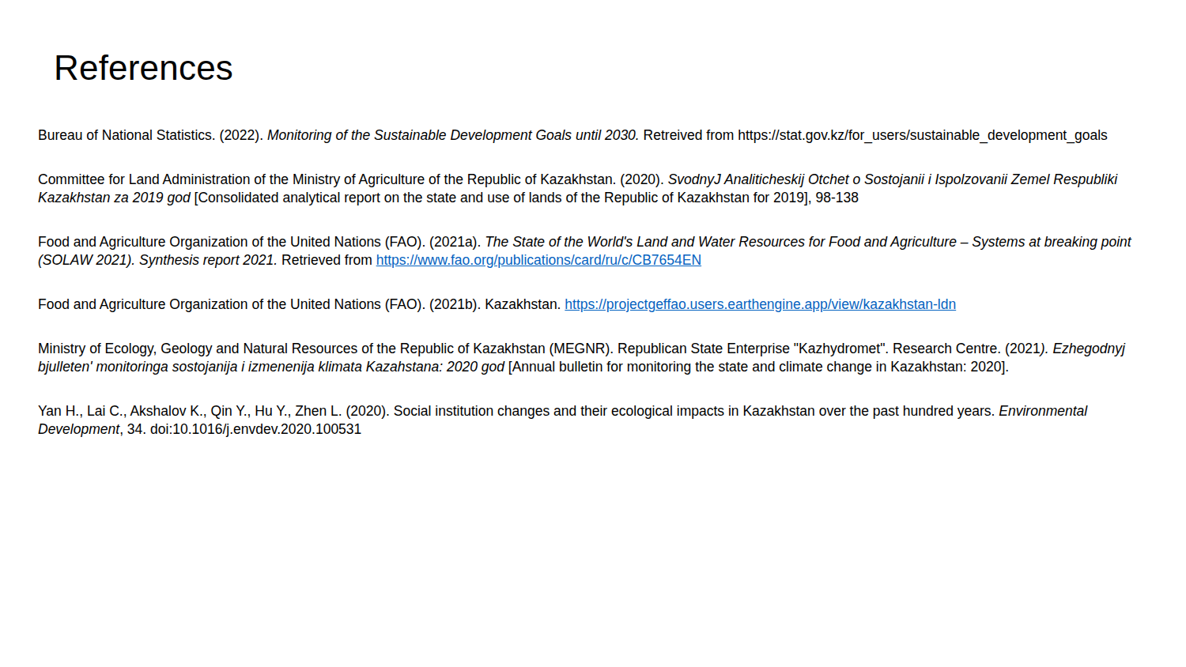References
Bureau of National Statistics. (2022). Monitoring of the Sustainable Development Goals until 2030. Retreived from https://stat.gov.kz/for_users/sustainable_development_goals
Committee for Land Administration of the Ministry of Agriculture of the Republic of Kazakhstan. (2020). SvodnyJ Analiticheskij Otchet o Sostojanii i Ispolzovanii Zemel Respubliki Kazakhstan za 2019 god [Consolidated analytical report on the state and use of lands of the Republic of Kazakhstan for 2019], 98-138
Food and Agriculture Organization of the United Nations (FAO). (2021a). The State of the World's Land and Water Resources for Food and Agriculture – Systems at breaking point (SOLAW 2021). Synthesis report 2021. Retrieved from https://www.fao.org/publications/card/ru/c/CB7654EN
Food and Agriculture Organization of the United Nations (FAO). (2021b). Kazakhstan. https://projectgeffao.users.earthengine.app/view/kazakhstan-ldn
Ministry of Ecology, Geology and Natural Resources of the Republic of Kazakhstan (MEGNR). Republican State Enterprise "Kazhydromet". Research Centre. (2021). Ezhegodnyj bjulleten' monitoringa sostojanija i izmenenija klimata Kazahstana: 2020 god [Annual bulletin for monitoring the state and climate change in Kazakhstan: 2020].
Yan H., Lai C., Akshalov K., Qin Y., Hu Y., Zhen L. (2020). Social institution changes and their ecological impacts in Kazakhstan over the past hundred years. Environmental Development, 34. doi:10.1016/j.envdev.2020.100531